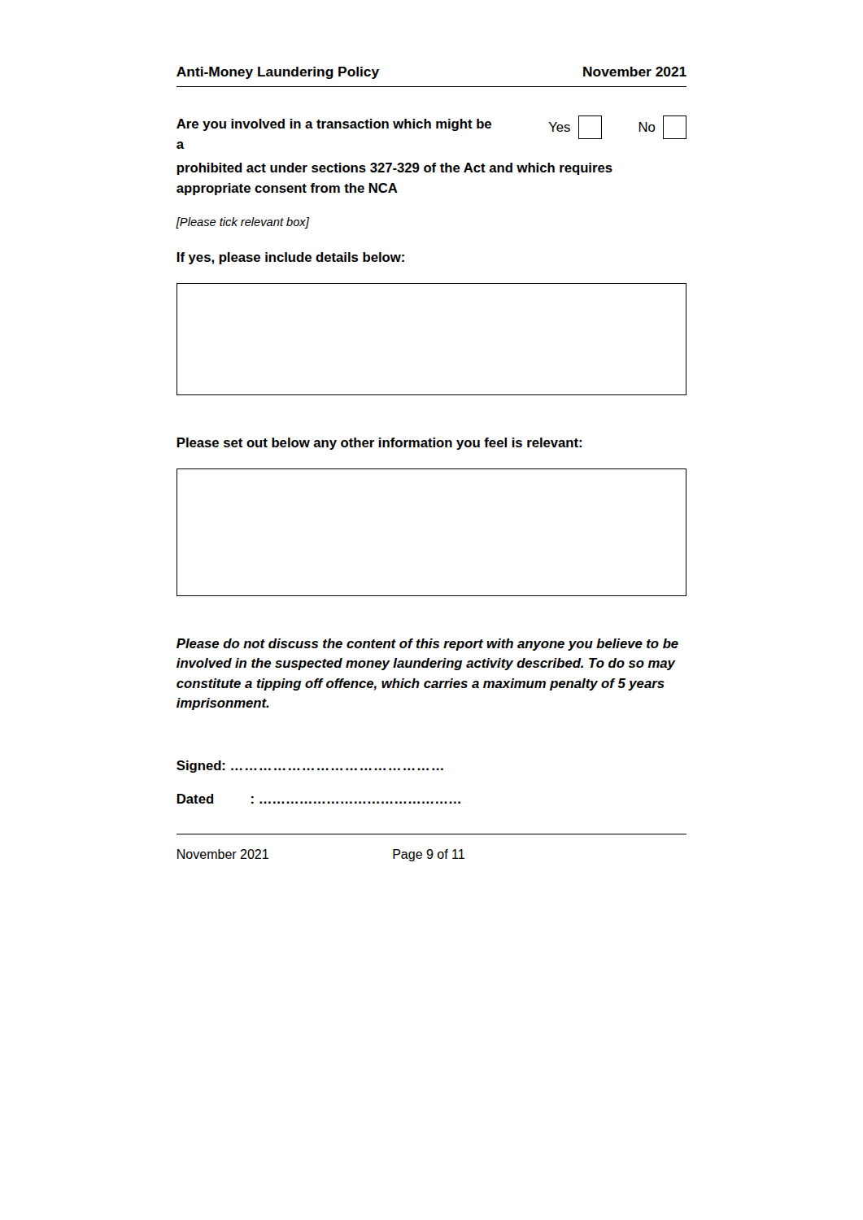Anti-Money Laundering Policy November 2021
Are you involved in a transaction which might be a
Yes No
prohibited act under sections 327-329 of the Act and which requires appropriate consent from the NCA
[Please tick relevant box]
If yes, please include details below:
Please set out below any other information you feel is relevant:
Please do not discuss the content of this report with anyone you believe to be involved in the suspected money laundering activity described. To do so may constitute a tipping off offence, which carries a maximum penalty of 5 years imprisonment.
Signed: ………………………………………
Dated: ………………………………………
November 2021
Page 9 of 11